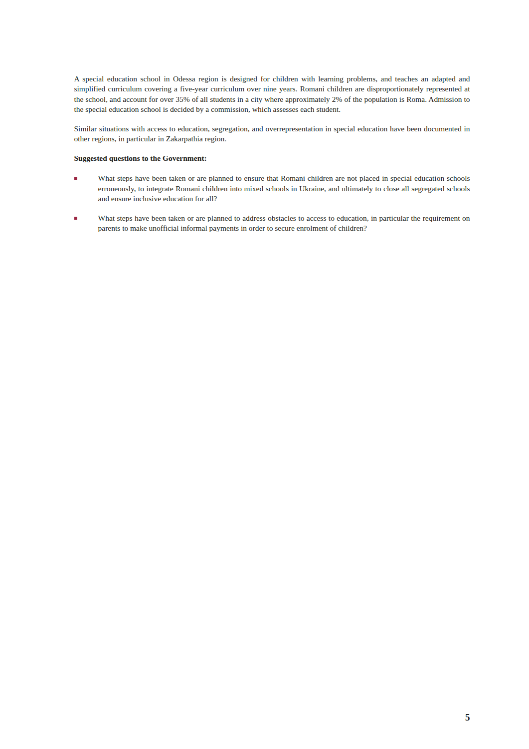A special education school in Odessa region is designed for children with learning problems, and teaches an adapted and simplified curriculum covering a five-year curriculum over nine years. Romani children are disproportionately represented at the school, and account for over 35% of all students in a city where approximately 2% of the population is Roma. Admission to the special education school is decided by a commission, which assesses each student.
Similar situations with access to education, segregation, and overrepresentation in special education have been documented in other regions, in particular in Zakarpathia region.
Suggested questions to the Government:
What steps have been taken or are planned to ensure that Romani children are not placed in special education schools erroneously, to integrate Romani children into mixed schools in Ukraine, and ultimately to close all segregated schools and ensure inclusive education for all?
What steps have been taken or are planned to address obstacles to access to education, in particular the requirement on parents to make unofficial informal payments in order to secure enrolment of children?
5